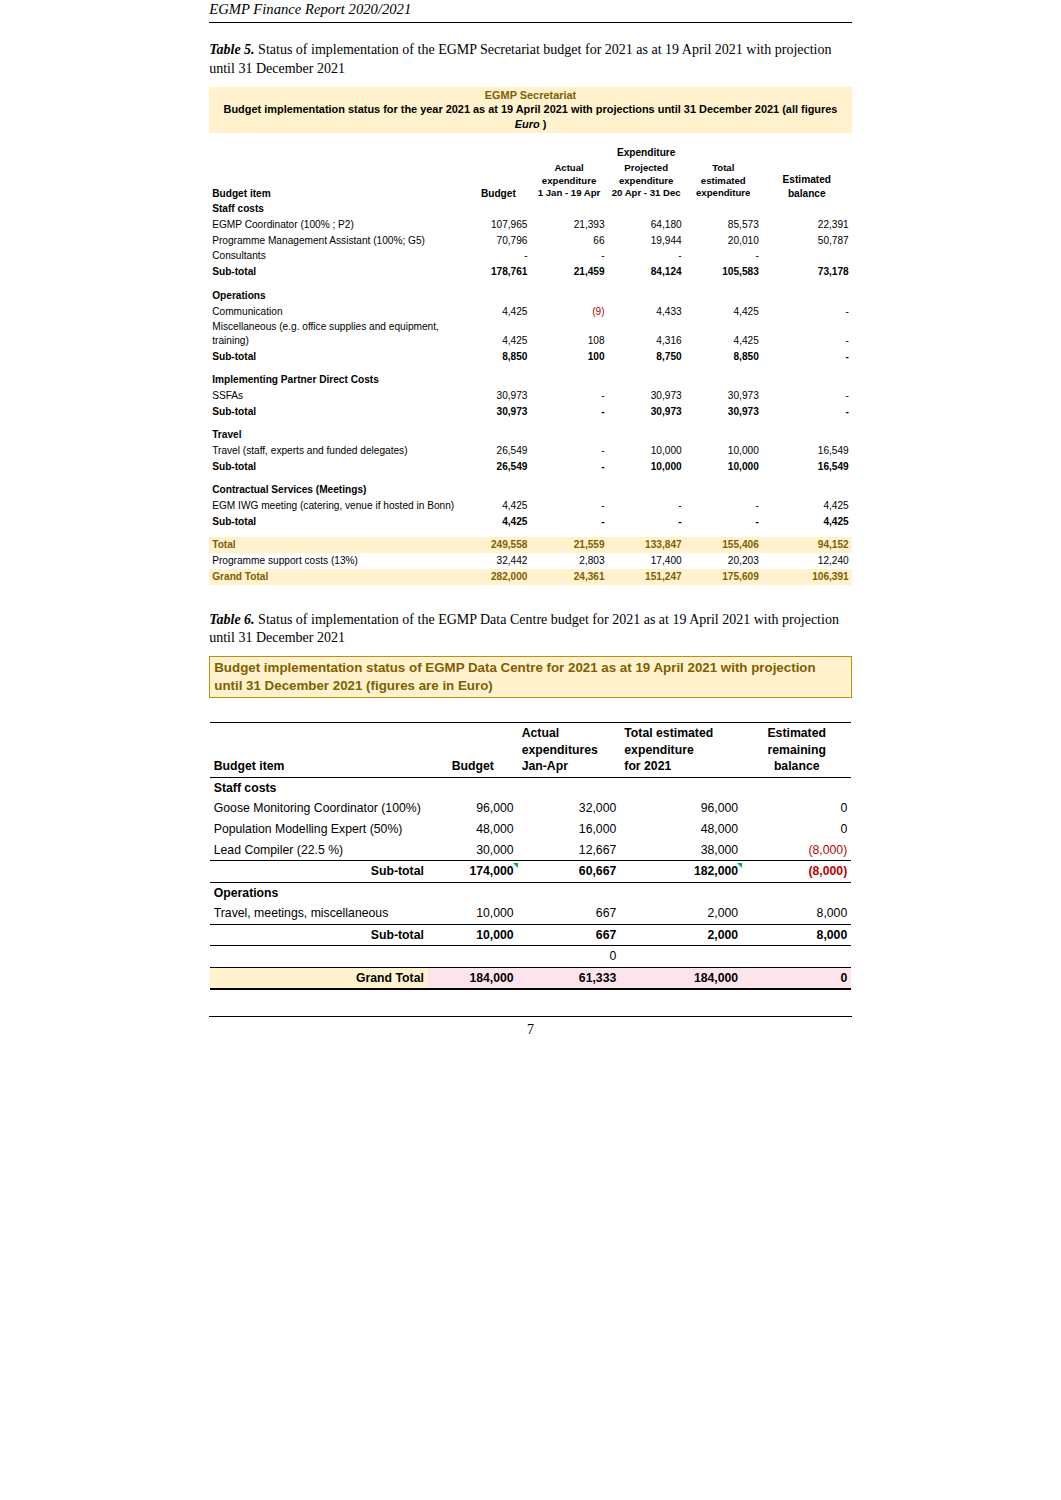EGMP Finance Report 2020/2021
Table 5. Status of implementation of the EGMP Secretariat budget for 2021 as at 19 April 2021 with projection until 31 December 2021
| EGMP Secretariat Budget implementation status for the year 2021 as at 19 April 2021 with projections until 31 December 2021 (all figures Euro ) |
| Budget item | Budget | Expenditure | Estimated balance |
| Actual expenditure 1 Jan - 19 Apr | Projected expenditure 20 Apr - 31 Dec | Total estimated expenditure |
| Staff costs |
| EGMP Coordinator (100% ; P2) | 107,965 | 21,393 | 64,180 | 85,573 | 22,391 |
| Programme Management Assistant (100%; G5) | 70,796 | 66 | 19,944 | 20,010 | 50,787 |
| Consultants | - | - | - | - | |
| Sub-total | 178,761 | 21,459 | 84,124 | 105,583 | 73,178 |
| Operations |
| Communication | 4,425 | (9) | 4,433 | 4,425 | - |
| Miscellaneous (e.g. office supplies and equipment, training) | 4,425 | 108 | 4,316 | 4,425 | - |
| Sub-total | 8,850 | 100 | 8,750 | 8,850 | - |
| Implementing Partner Direct Costs |
| SSFAs | 30,973 | - | 30,973 | 30,973 | - |
| Sub-total | 30,973 | - | 30,973 | 30,973 | - |
| Travel |
| Travel (staff, experts and funded delegates) | 26,549 | - | 10,000 | 10,000 | 16,549 |
| Sub-total | 26,549 | - | 10,000 | 10,000 | 16,549 |
| Contractual Services (Meetings) |
| EGM IWG meeting (catering, venue if hosted in Bonn) | 4,425 | - | - | - | 4,425 |
| Sub-total | 4,425 | - | - | - | 4,425 |
| Total | 249,558 | 21,559 | 133,847 | 155,406 | 94,152 |
| Programme support costs (13%) | 32,442 | 2,803 | 17,400 | 20,203 | 12,240 |
| Grand Total | 282,000 | 24,361 | 151,247 | 175,609 | 106,391 |
Table 6. Status of implementation of the EGMP Data Centre budget for 2021 as at 19 April 2021 with projection until 31 December 2021
| Budget implementation status of EGMP Data Centre for 2021 as at 19 April 2021 with projection until 31 December 2021 (figures are in Euro) |
| Budget item | Budget | Actual expenditures Jan-Apr | Total estimated expenditure for 2021 | Estimated remaining balance |
| Staff costs |
| Goose Monitoring Coordinator (100%) | 96,000 | 32,000 | 96,000 | 0 |
| Population Modelling Expert (50%) | 48,000 | 16,000 | 48,000 | 0 |
| Lead Compiler (22.5 %) | 30,000 | 12,667 | 38,000 | (8,000) |
| Sub-total | 174,000 | 60,667 | 182,000 | (8,000) |
| Operations |
| Travel, meetings, miscellaneous | 10,000 | 667 | 2,000 | 8,000 |
| Sub-total | 10,000 | 667 | 2,000 | 8,000 |
| | | 0 | | |
| Grand Total | 184,000 | 61,333 | 184,000 | 0 |
7